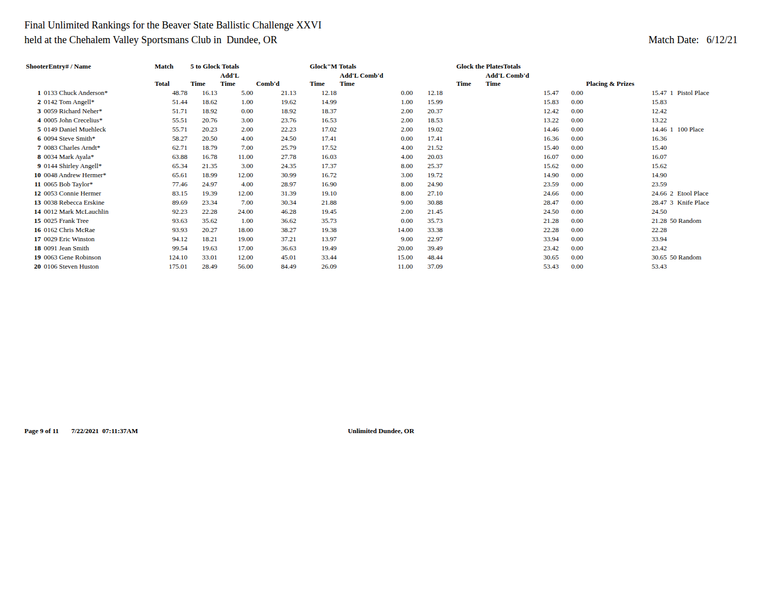Final Unlimited Rankings for the Beaver State Ballistic Challenge XXVI
held at the Chehalem Valley Sportsmans Club in Dundee, OR Match Date: 6/12/21
| ShooterEntry# / Name | Match | 5 to Glock Totals | | Glock"M Totals | | Glock the PlatesTotals | |
| --- | --- | --- | --- | --- | --- | --- | --- |
| | | Total | Time | Add'L Time | Comb'd | | Time | Add'L Comb'd Time | | | Time | Add'L Comb'd Time | | Placing & Prizes |
| 1 | 0133 Chuck Anderson* | 48.78 | 16.13 | 5.00 | 21.13 | | 12.18 | 0.00 | 12.18 | | | 15.47 | 0.00 | 15.47 | 1 Pistol Place |
| 2 | 0142 Tom Angell* | 51.44 | 18.62 | 1.00 | 19.62 | | 14.99 | 1.00 | 15.99 | | | 15.83 | 0.00 | 15.83 | |
| 3 | 0059 Richard Neher* | 51.71 | 18.92 | 0.00 | 18.92 | | 18.37 | 2.00 | 20.37 | | | 12.42 | 0.00 | 12.42 | |
| 4 | 0005 John Crecelius* | 55.51 | 20.76 | 3.00 | 23.76 | | 16.53 | 2.00 | 18.53 | | | 13.22 | 0.00 | 13.22 | |
| 5 | 0149 Daniel Muehleck | 55.71 | 20.23 | 2.00 | 22.23 | | 17.02 | 2.00 | 19.02 | | | 14.46 | 0.00 | 14.46 | 1 100 Place |
| 6 | 0094 Steve Smith* | 58.27 | 20.50 | 4.00 | 24.50 | | 17.41 | 0.00 | 17.41 | | | 16.36 | 0.00 | 16.36 | |
| 7 | 0083 Charles Arndt* | 62.71 | 18.79 | 7.00 | 25.79 | | 17.52 | 4.00 | 21.52 | | | 15.40 | 0.00 | 15.40 | |
| 8 | 0034 Mark Ayala* | 63.88 | 16.78 | 11.00 | 27.78 | | 16.03 | 4.00 | 20.03 | | | 16.07 | 0.00 | 16.07 | |
| 9 | 0144 Shirley Angell* | 65.34 | 21.35 | 3.00 | 24.35 | | 17.37 | 8.00 | 25.37 | | | 15.62 | 0.00 | 15.62 | |
| 10 | 0048 Andrew Hermer* | 65.61 | 18.99 | 12.00 | 30.99 | | 16.72 | 3.00 | 19.72 | | | 14.90 | 0.00 | 14.90 | |
| 11 | 0065 Bob Taylor* | 77.46 | 24.97 | 4.00 | 28.97 | | 16.90 | 8.00 | 24.90 | | | 23.59 | 0.00 | 23.59 | |
| 12 | 0053 Connie Hermer | 83.15 | 19.39 | 12.00 | 31.39 | | 19.10 | 8.00 | 27.10 | | | 24.66 | 0.00 | 24.66 | 2 Etool Place |
| 13 | 0038 Rebecca Erskine | 89.69 | 23.34 | 7.00 | 30.34 | | 21.88 | 9.00 | 30.88 | | | 28.47 | 0.00 | 28.47 | 3 Knife Place |
| 14 | 0012 Mark McLauchlin | 92.23 | 22.28 | 24.00 | 46.28 | | 19.45 | 2.00 | 21.45 | | | 24.50 | 0.00 | 24.50 | |
| 15 | 0025 Frank Tree | 93.63 | 35.62 | 1.00 | 36.62 | | 35.73 | 0.00 | 35.73 | | | 21.28 | 0.00 | 21.28 | 50 Random |
| 16 | 0162 Chris McRae | 93.93 | 20.27 | 18.00 | 38.27 | | 19.38 | 14.00 | 33.38 | | | 22.28 | 0.00 | 22.28 | |
| 17 | 0029 Eric Winston | 94.12 | 18.21 | 19.00 | 37.21 | | 13.97 | 9.00 | 22.97 | | | 33.94 | 0.00 | 33.94 | |
| 18 | 0091 Jean Smith | 99.54 | 19.63 | 17.00 | 36.63 | | 19.49 | 20.00 | 39.49 | | | 23.42 | 0.00 | 23.42 | |
| 19 | 0063 Gene Robinson | 124.10 | 33.01 | 12.00 | 45.01 | | 33.44 | 15.00 | 48.44 | | | 30.65 | 0.00 | 30.65 | 50 Random |
| 20 | 0106 Steven Huston | 175.01 | 28.49 | 56.00 | 84.49 | | 26.09 | 11.00 | 37.09 | | | 53.43 | 0.00 | 53.43 | |
Page 9 of 11 7/22/2021 07:11:37AM Unlimited Dundee, OR